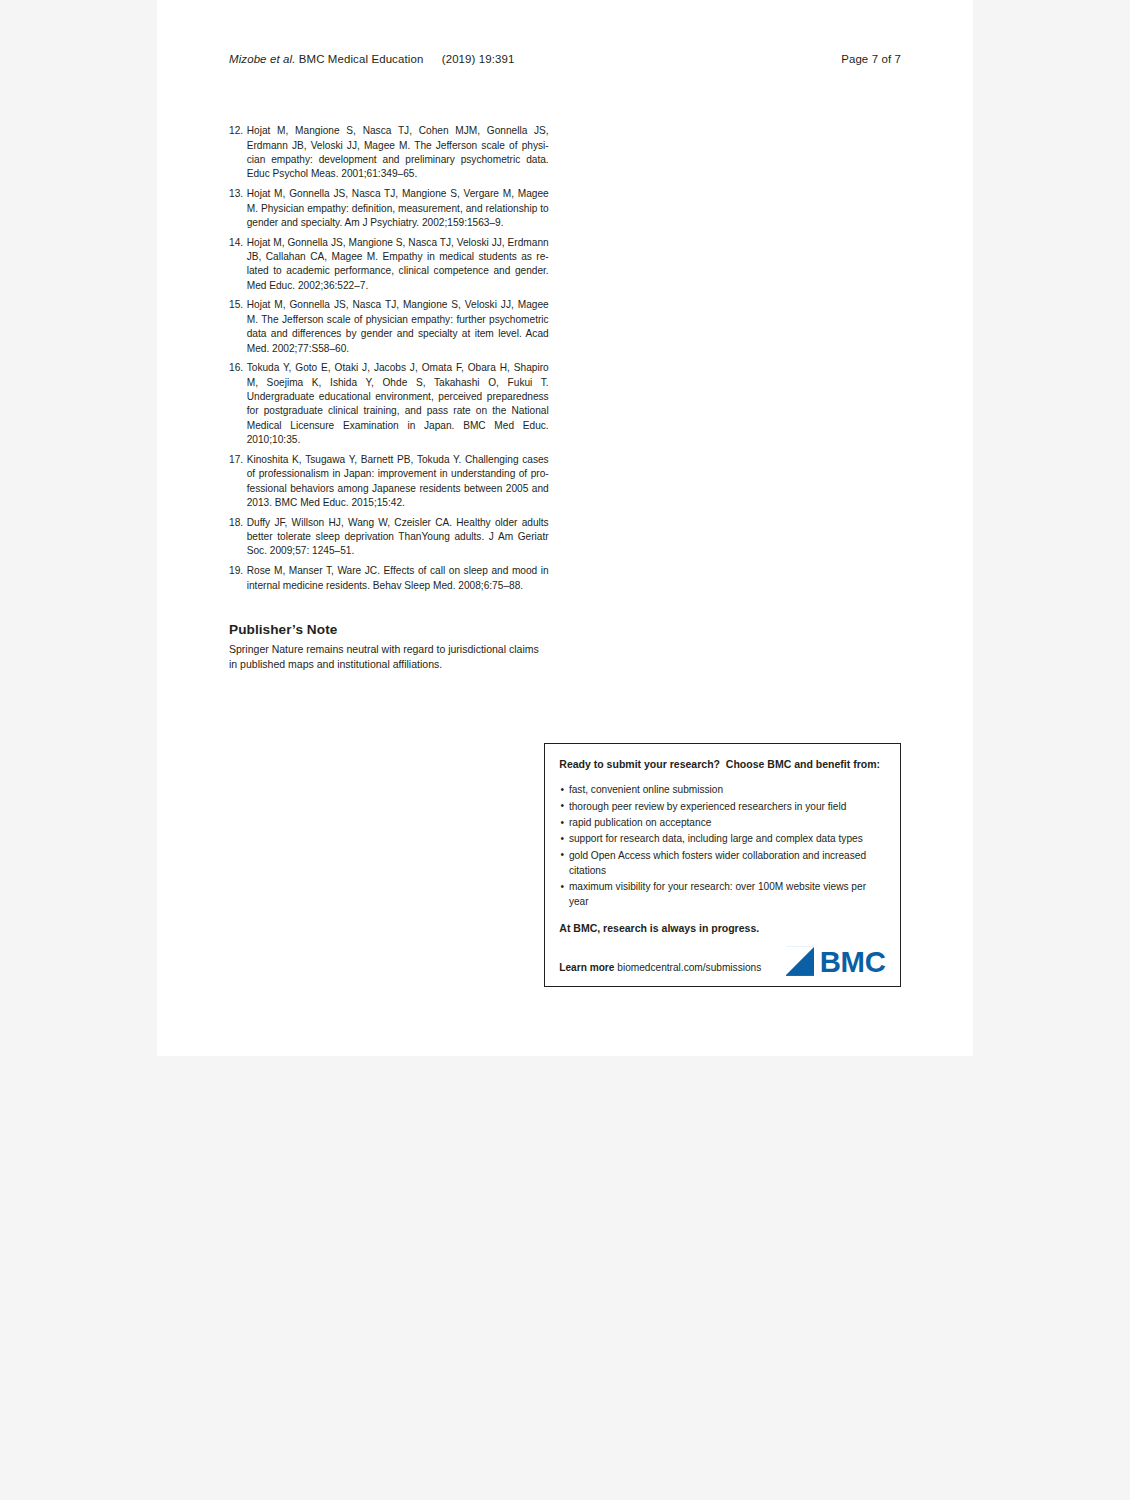Mizobe et al. BMC Medical Education(2019) 19:391
Page 7 of 7
12. Hojat M, Mangione S, Nasca TJ, Cohen MJM, Gonnella JS, Erdmann JB, Veloski JJ, Magee M. The Jefferson scale of physician empathy: development and preliminary psychometric data. Educ Psychol Meas. 2001;61:349–65.
13. Hojat M, Gonnella JS, Nasca TJ, Mangione S, Vergare M, Magee M. Physician empathy: definition, measurement, and relationship to gender and specialty. Am J Psychiatry. 2002;159:1563–9.
14. Hojat M, Gonnella JS, Mangione S, Nasca TJ, Veloski JJ, Erdmann JB, Callahan CA, Magee M. Empathy in medical students as related to academic performance, clinical competence and gender. Med Educ. 2002;36:522–7.
15. Hojat M, Gonnella JS, Nasca TJ, Mangione S, Veloski JJ, Magee M. The Jefferson scale of physician empathy: further psychometric data and differences by gender and specialty at item level. Acad Med. 2002;77:S58–60.
16. Tokuda Y, Goto E, Otaki J, Jacobs J, Omata F, Obara H, Shapiro M, Soejima K, Ishida Y, Ohde S, Takahashi O, Fukui T. Undergraduate educational environment, perceived preparedness for postgraduate clinical training, and pass rate on the National Medical Licensure Examination in Japan. BMC Med Educ. 2010;10:35.
17. Kinoshita K, Tsugawa Y, Barnett PB, Tokuda Y. Challenging cases of professionalism in Japan: improvement in understanding of professional behaviors among Japanese residents between 2005 and 2013. BMC Med Educ. 2015;15:42.
18. Duffy JF, Willson HJ, Wang W, Czeisler CA. Healthy older adults better tolerate sleep deprivation ThanYoung adults. J Am Geriatr Soc. 2009;57: 1245–51.
19. Rose M, Manser T, Ware JC. Effects of call on sleep and mood in internal medicine residents. Behav Sleep Med. 2008;6:75–88.
Publisher’s Note
Springer Nature remains neutral with regard to jurisdictional claims in published maps and institutional affiliations.
Ready to submit your research? Choose BMC and benefit from:
fast, convenient online submission
thorough peer review by experienced researchers in your field
rapid publication on acceptance
support for research data, including large and complex data types
gold Open Access which fosters wider collaboration and increased citations
maximum visibility for your research: over 100M website views per year
At BMC, research is always in progress.
Learn more biomedcentral.com/submissions
BMC